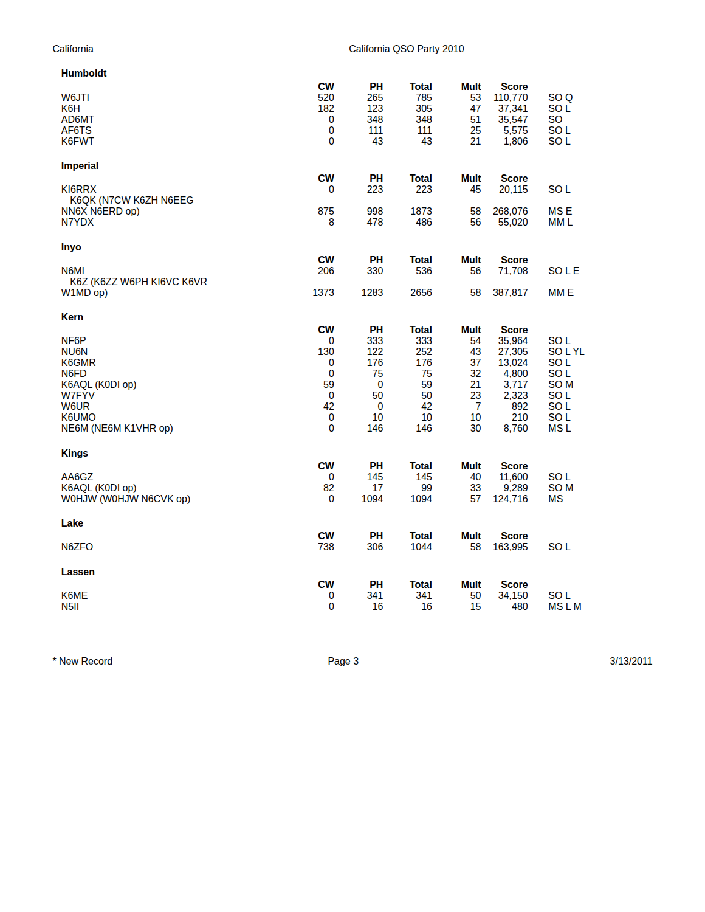California
California QSO Party 2010
Humboldt
| | CW | PH | Total | Mult | Score | |
| --- | --- | --- | --- | --- | --- | --- |
| W6JTI | 520 | 265 | 785 | 53 | 110,770 | SO Q |
| K6H | 182 | 123 | 305 | 47 | 37,341 | SO L |
| AD6MT | 0 | 348 | 348 | 51 | 35,547 | SO |
| AF6TS | 0 | 111 | 111 | 25 | 5,575 | SO L |
| K6FWT | 0 | 43 | 43 | 21 | 1,806 | SO L |
Imperial
| | CW | PH | Total | Mult | Score | |
| --- | --- | --- | --- | --- | --- | --- |
| KI6RRX | 0 | 223 | 223 | 45 | 20,115 | SO L |
| K6QK (N7CW K6ZH N6EEG |
| NN6X N6ERD op) | 875 | 998 | 1873 | 58 | 268,076 | MS E |
| N7YDX | 8 | 478 | 486 | 56 | 55,020 | MM L |
Inyo
| | CW | PH | Total | Mult | Score | |
| --- | --- | --- | --- | --- | --- | --- |
| N6MI | 206 | 330 | 536 | 56 | 71,708 | SO L E |
| K6Z (K6ZZ W6PH KI6VC K6VR |
| W1MD op) | 1373 | 1283 | 2656 | 58 | 387,817 | MM E |
Kern
| | CW | PH | Total | Mult | Score | |
| --- | --- | --- | --- | --- | --- | --- |
| NF6P | 0 | 333 | 333 | 54 | 35,964 | SO L |
| NU6N | 130 | 122 | 252 | 43 | 27,305 | SO L YL |
| K6GMR | 0 | 176 | 176 | 37 | 13,024 | SO L |
| N6FD | 0 | 75 | 75 | 32 | 4,800 | SO L |
| K6AQL (K0DI op) | 59 | 0 | 59 | 21 | 3,717 | SO M |
| W7FYV | 0 | 50 | 50 | 23 | 2,323 | SO L |
| W6UR | 42 | 0 | 42 | 7 | 892 | SO L |
| K6UMO | 0 | 10 | 10 | 10 | 210 | SO L |
| NE6M (NE6M K1VHR op) | 0 | 146 | 146 | 30 | 8,760 | MS L |
Kings
| | CW | PH | Total | Mult | Score | |
| --- | --- | --- | --- | --- | --- | --- |
| AA6GZ | 0 | 145 | 145 | 40 | 11,600 | SO L |
| K6AQL (K0DI op) | 82 | 17 | 99 | 33 | 9,289 | SO M |
| W0HJW (W0HJW N6CVK op) | 0 | 1094 | 1094 | 57 | 124,716 | MS |
Lake
| | CW | PH | Total | Mult | Score | |
| --- | --- | --- | --- | --- | --- | --- |
| N6ZFO | 738 | 306 | 1044 | 58 | 163,995 | SO L |
Lassen
| | CW | PH | Total | Mult | Score | |
| --- | --- | --- | --- | --- | --- | --- |
| K6ME | 0 | 341 | 341 | 50 | 34,150 | SO L |
| N5II | 0 | 16 | 16 | 15 | 480 | MS L M |
* New Record
Page 3
3/13/2011